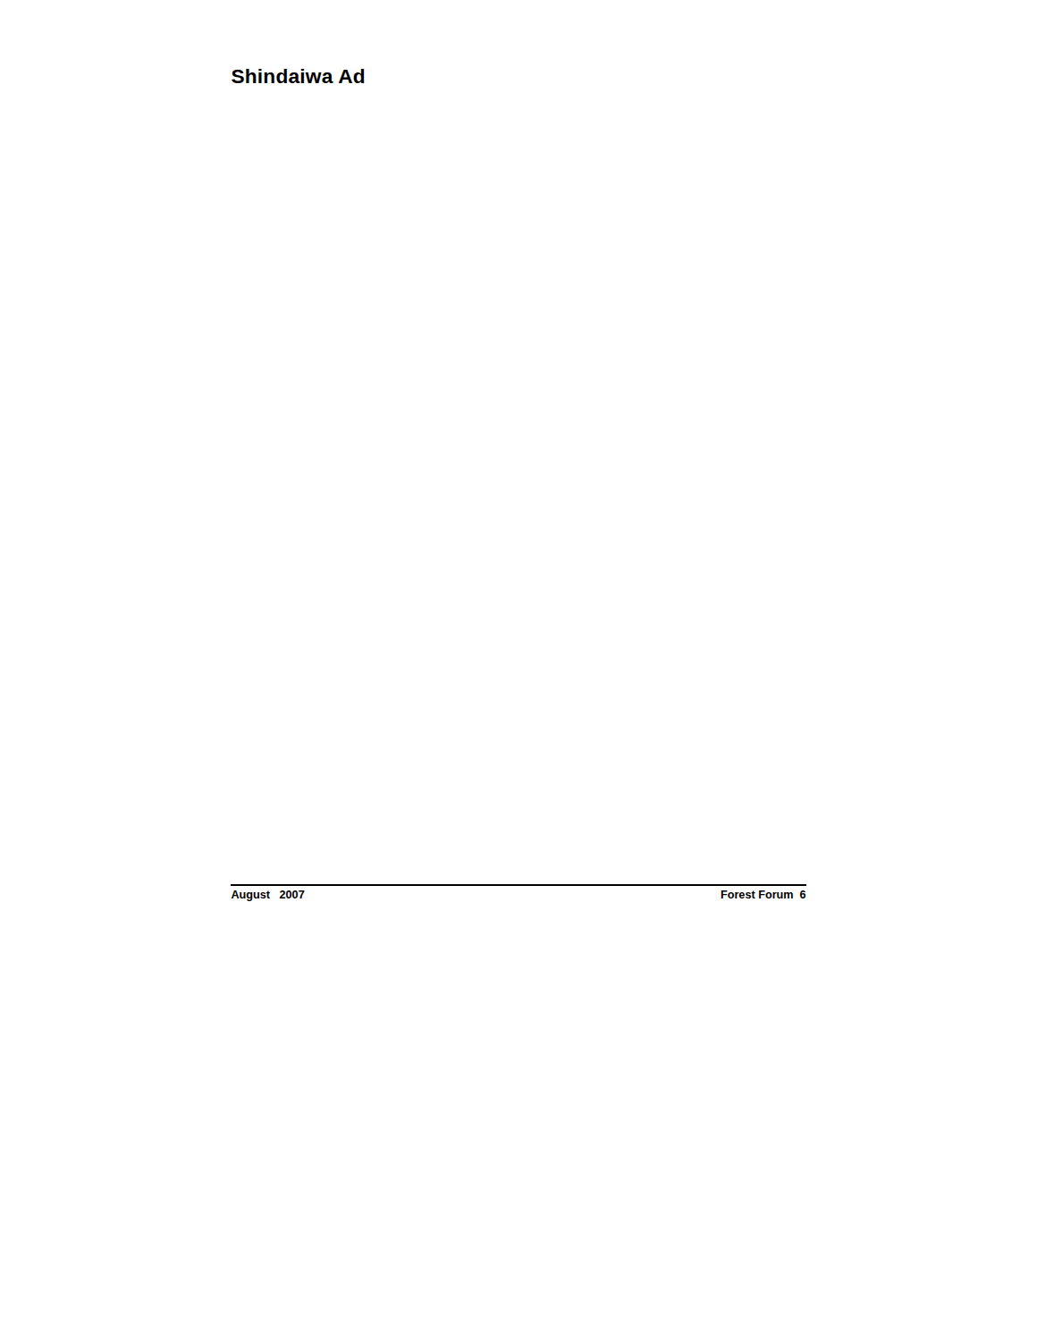Shindaiwa Ad
August 2007
Forest Forum 6